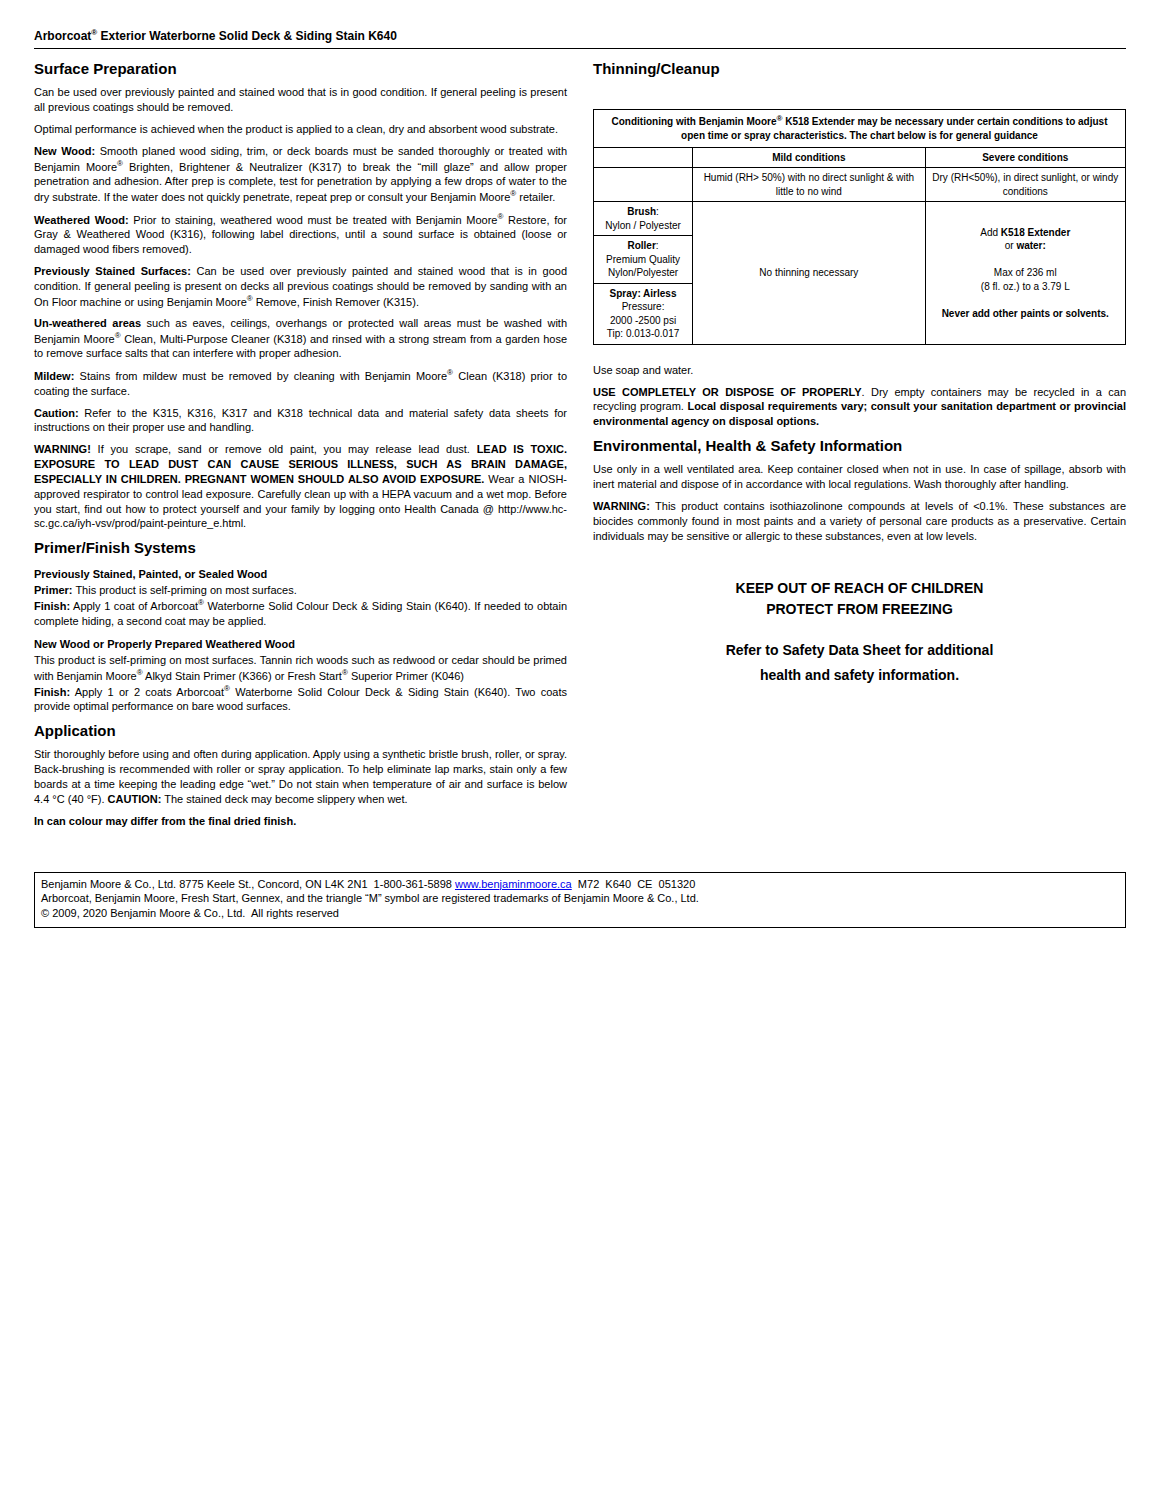Arborcoat® Exterior Waterborne Solid Deck & Siding Stain K640
Surface Preparation
Can be used over previously painted and stained wood that is in good condition. If general peeling is present all previous coatings should be removed.
Optimal performance is achieved when the product is applied to a clean, dry and absorbent wood substrate.
New Wood: Smooth planed wood siding, trim, or deck boards must be sanded thoroughly or treated with Benjamin Moore® Brighten, Brightener & Neutralizer (K317) to break the “mill glaze” and allow proper penetration and adhesion. After prep is complete, test for penetration by applying a few drops of water to the dry substrate. If the water does not quickly penetrate, repeat prep or consult your Benjamin Moore® retailer.
Weathered Wood: Prior to staining, weathered wood must be treated with Benjamin Moore® Restore, for Gray & Weathered Wood (K316), following label directions, until a sound surface is obtained (loose or damaged wood fibers removed).
Previously Stained Surfaces: Can be used over previously painted and stained wood that is in good condition. If general peeling is present on decks all previous coatings should be removed by sanding with an On Floor machine or using Benjamin Moore® Remove, Finish Remover (K315).
Un-weathered areas such as eaves, ceilings, overhangs or protected wall areas must be washed with Benjamin Moore® Clean, Multi-Purpose Cleaner (K318) and rinsed with a strong stream from a garden hose to remove surface salts that can interfere with proper adhesion.
Mildew: Stains from mildew must be removed by cleaning with Benjamin Moore® Clean (K318) prior to coating the surface.
Caution: Refer to the K315, K316, K317 and K318 technical data and material safety data sheets for instructions on their proper use and handling.
WARNING! If you scrape, sand or remove old paint, you may release lead dust. LEAD IS TOXIC. EXPOSURE TO LEAD DUST CAN CAUSE SERIOUS ILLNESS, SUCH AS BRAIN DAMAGE, ESPECIALLY IN CHILDREN. PREGNANT WOMEN SHOULD ALSO AVOID EXPOSURE. Wear a NIOSH-approved respirator to control lead exposure. Carefully clean up with a HEPA vacuum and a wet mop. Before you start, find out how to protect yourself and your family by logging onto Health Canada @ http://www.hc-sc.gc.ca/iyh-vsv/prod/paint-peinture_e.html.
Primer/Finish Systems
Previously Stained, Painted, or Sealed Wood
Primer: This product is self-priming on most surfaces.
Finish: Apply 1 coat of Arborcoat® Waterborne Solid Colour Deck & Siding Stain (K640). If needed to obtain complete hiding, a second coat may be applied.
New Wood or Properly Prepared Weathered Wood
This product is self-priming on most surfaces. Tannin rich woods such as redwood or cedar should be primed with Benjamin Moore® Alkyd Stain Primer (K366) or Fresh Start® Superior Primer (K046)
Finish: Apply 1 or 2 coats Arborcoat® Waterborne Solid Colour Deck & Siding Stain (K640). Two coats provide optimal performance on bare wood surfaces.
Application
Stir thoroughly before using and often during application. Apply using a synthetic bristle brush, roller, or spray. Back-brushing is recommended with roller or spray application. To help eliminate lap marks, stain only a few boards at a time keeping the leading edge “wet.” Do not stain when temperature of air and surface is below 4.4 °C (40 °F). CAUTION: The stained deck may become slippery when wet.
In can colour may differ from the final dried finish.
Thinning/Cleanup
| Conditioning with Benjamin Moore ® K518 Extender may be necessary under certain conditions to adjust open time or spray characteristics. The chart below is for general guidance |
| | Mild conditions | Severe conditions |
| | Humid (RH> 50%) with no direct sunlight & with little to no wind | Dry (RH<50%), in direct sunlight, or windy conditions |
| Brush : Nylon / Polyester | No thinning necessary | Add K518 Extender or water: Max of 236 ml (8 fl. oz.) to a 3.79 L Never add other paints or solvents. |
| Roller : Premium Quality Nylon/Polyester |
| Spray: Airless Pressure: 2000 -2500 psi Tip: 0.013-0.017 |
Use soap and water.
USE COMPLETELY OR DISPOSE OF PROPERLY. Dry empty containers may be recycled in a can recycling program. Local disposal requirements vary; consult your sanitation department or provincial environmental agency on disposal options.
Environmental, Health & Safety Information
Use only in a well ventilated area. Keep container closed when not in use. In case of spillage, absorb with inert material and dispose of in accordance with local regulations. Wash thoroughly after handling.
WARNING: This product contains isothiazolinone compounds at levels of <0.1%. These substances are biocides commonly found in most paints and a variety of personal care products as a preservative. Certain individuals may be sensitive or allergic to these substances, even at low levels.
KEEP OUT OF REACH OF CHILDREN
PROTECT FROM FREEZING
Refer to Safety Data Sheet for additional
health and safety information.
Benjamin Moore & Co., Ltd. 8775 Keele St., Concord, ON L4K 2N1 1-800-361-5898 www.benjaminmoore.ca M72 K640 CE 051320
Arborcoat, Benjamin Moore, Fresh Start, Gennex, and the triangle “M” symbol are registered trademarks of Benjamin Moore & Co., Ltd.
© 2009, 2020 Benjamin Moore & Co., Ltd. All rights reserved